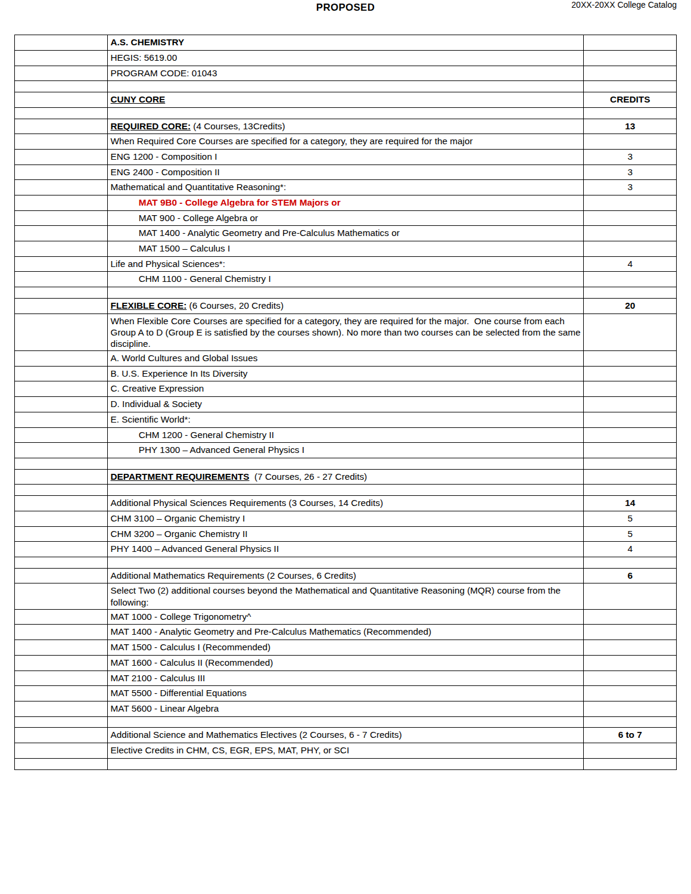PROPOSED
20XX-20XX College Catalog
| | A.S. CHEMISTRY | |
| | HEGIS: 5619.00 | |
| | PROGRAM CODE: 01043 | |
| | CUNY CORE | CREDITS |
| | REQUIRED CORE: (4 Courses, 13Credits) | 13 |
| | When Required Core Courses are specified for a category, they are required for the major | |
| | ENG 1200 - Composition I | 3 |
| | ENG 2400 - Composition II | 3 |
| | Mathematical and Quantitative Reasoning*: | 3 |
| | MAT 9B0 - College Algebra for STEM Majors or | |
| | MAT 900 - College Algebra or | |
| | MAT 1400 - Analytic Geometry and Pre-Calculus Mathematics or | |
| | MAT 1500 – Calculus I | |
| | Life and Physical Sciences*: | 4 |
| | CHM 1100 - General Chemistry I | |
| | FLEXIBLE CORE: (6 Courses, 20 Credits) | 20 |
| | When Flexible Core Courses are specified for a category, they are required for the major. One course from each Group A to D (Group E is satisfied by the courses shown). No more than two courses can be selected from the same discipline. | |
| | A. World Cultures and Global Issues | |
| | B. U.S. Experience In Its Diversity | |
| | C. Creative Expression | |
| | D. Individual & Society | |
| | E. Scientific World*: | |
| | CHM 1200 - General Chemistry II | |
| | PHY 1300 – Advanced General Physics I | |
| | DEPARTMENT REQUIREMENTS (7 Courses, 26 - 27 Credits) | |
| | Additional Physical Sciences Requirements (3 Courses, 14 Credits) | 14 |
| | CHM 3100 – Organic Chemistry I | 5 |
| | CHM 3200 – Organic Chemistry II | 5 |
| | PHY 1400 – Advanced General Physics II | 4 |
| | Additional Mathematics Requirements (2 Courses, 6 Credits) | 6 |
| | Select Two (2) additional courses beyond the Mathematical and Quantitative Reasoning (MQR) course from the following: | |
| | MAT 1000 - College Trigonometry^ | |
| | MAT 1400 - Analytic Geometry and Pre-Calculus Mathematics (Recommended) | |
| | MAT 1500 - Calculus I (Recommended) | |
| | MAT 1600 - Calculus II (Recommended) | |
| | MAT 2100 - Calculus III | |
| | MAT 5500 - Differential Equations | |
| | MAT 5600 - Linear Algebra | |
| | Additional Science and Mathematics Electives (2 Courses, 6 - 7 Credits) | 6 to 7 |
| | Elective Credits in CHM, CS, EGR, EPS, MAT, PHY, or SCI | |